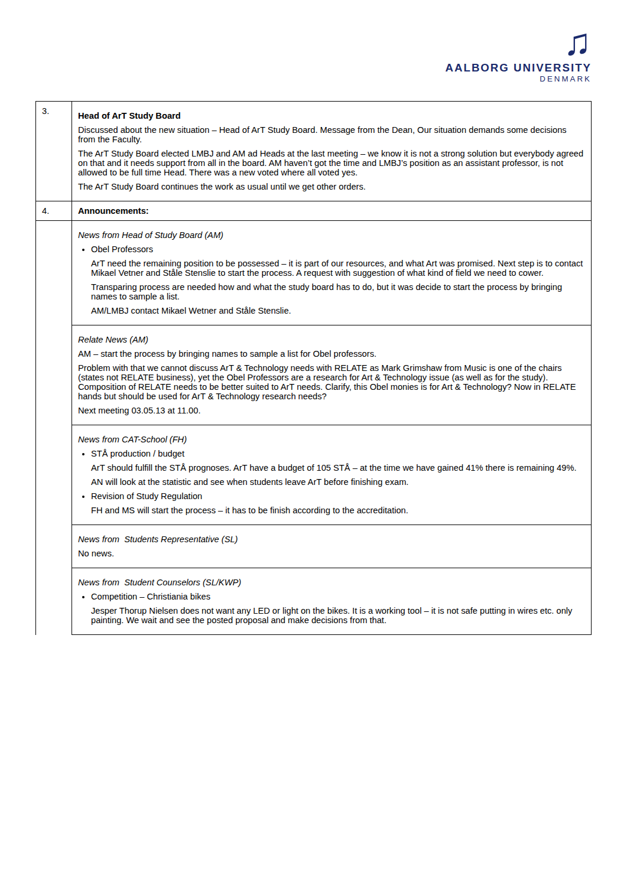♫
AALBORG UNIVERSITY
DENMARK
| 3. | Head of ArT Study Board Discussed about the new situation – Head of ArT Study Board. Message from the Dean, Our situation demands some decisions from the Faculty. The ArT Study Board elected LMBJ and AM ad Heads at the last meeting – we know it is not a strong solution but everybody agreed on that and it needs support from all in the board. AM haven’t got the time and LMBJ’s position as an assistant professor, is not allowed to be full time Head. There was a new voted where all voted yes. The ArT Study Board continues the work as usual until we get other orders. |
| 4. | Announcements: |
| | News from Head of Study Board (AM) Obel Professors ArT need the remaining position to be possessed – it is part of our resources, and what Art was promised. Next step is to contact Mikael Vetner and Ståle Stenslie to start the process. A request with suggestion of what kind of field we need to cower. Transparing process are needed how and what the study board has to do, but it was decide to start the process by bringing names to sample a list. AM/LMBJ contact Mikael Wetner and Ståle Stenslie. |
| | Relate News (AM) AM – start the process by bringing names to sample a list for Obel professors. Problem with that we cannot discuss ArT & Technology needs with RELATE as Mark Grimshaw from Music is one of the chairs (states not RELATE business), yet the Obel Professors are a research for Art & Technology issue (as well as for the study). Composition of RELATE needs to be better suited to ArT needs. Clarify, this Obel monies is for Art & Technology? Now in RELATE hands but should be used for ArT & Technology research needs? Next meeting 03.05.13 at 11.00. |
| | News from CAT-School (FH) STÅ production / budget ArT should fulfill the STÅ prognoses. ArT have a budget of 105 STÅ – at the time we have gained 41% there is remaining 49%. AN will look at the statistic and see when students leave ArT before finishing exam. Revision of Study Regulation FH and MS will start the process – it has to be finish according to the accreditation. |
| | News from Students Representative (SL) No news. |
| | News from Student Counselors (SL/KWP) Competition – Christiania bikes Jesper Thorup Nielsen does not want any LED or light on the bikes. It is a working tool – it is not safe putting in wires etc. only painting. We wait and see the posted proposal and make decisions from that. |